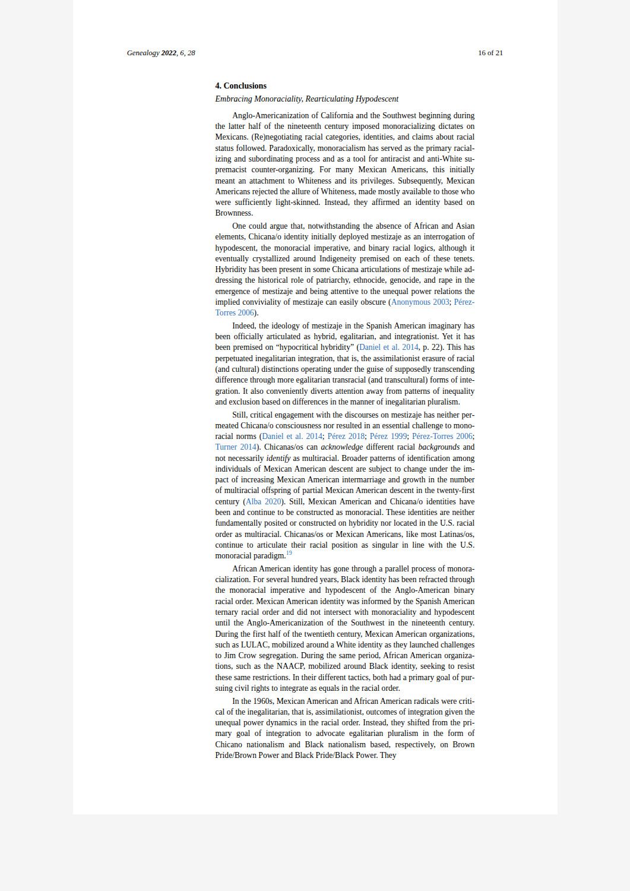Genealogy 2022, 6, 28 16 of 21
4. Conclusions
Embracing Monoraciality, Rearticulating Hypodescent
Anglo-Americanization of California and the Southwest beginning during the latter half of the nineteenth century imposed monoracializing dictates on Mexicans. (Re)negotiating racial categories, identities, and claims about racial status followed. Paradoxically, monoracialism has served as the primary racializing and subordinating process and as a tool for antiracist and anti-White supremacist counter-organizing. For many Mexican Americans, this initially meant an attachment to Whiteness and its privileges. Subsequently, Mexican Americans rejected the allure of Whiteness, made mostly available to those who were sufficiently light-skinned. Instead, they affirmed an identity based on Brownness.
One could argue that, notwithstanding the absence of African and Asian elements, Chicana/o identity initially deployed mestizaje as an interrogation of hypodescent, the monoracial imperative, and binary racial logics, although it eventually crystallized around Indigeneity premised on each of these tenets. Hybridity has been present in some Chicana articulations of mestizaje while addressing the historical role of patriarchy, ethnocide, genocide, and rape in the emergence of mestizaje and being attentive to the unequal power relations the implied conviviality of mestizaje can easily obscure (Anonymous 2003; Pérez-Torres 2006).
Indeed, the ideology of mestizaje in the Spanish American imaginary has been officially articulated as hybrid, egalitarian, and integrationist. Yet it has been premised on “hypocritical hybridity” (Daniel et al. 2014, p. 22). This has perpetuated inegalitarian integration, that is, the assimilationist erasure of racial (and cultural) distinctions operating under the guise of supposedly transcending difference through more egalitarian transracial (and transcultural) forms of integration. It also conveniently diverts attention away from patterns of inequality and exclusion based on differences in the manner of inegalitarian pluralism.
Still, critical engagement with the discourses on mestizaje has neither permeated Chicana/o consciousness nor resulted in an essential challenge to monoracial norms (Daniel et al. 2014; Pérez 2018; Pérez 1999; Pérez-Torres 2006; Turner 2014). Chicanas/os can acknowledge different racial backgrounds and not necessarily identify as multiracial. Broader patterns of identification among individuals of Mexican American descent are subject to change under the impact of increasing Mexican American intermarriage and growth in the number of multiracial offspring of partial Mexican American descent in the twenty-first century (Alba 2020). Still, Mexican American and Chicana/o identities have been and continue to be constructed as monoracial. These identities are neither fundamentally posited or constructed on hybridity nor located in the U.S. racial order as multiracial. Chicanas/os or Mexican Americans, like most Latinas/os, continue to articulate their racial position as singular in line with the U.S. monoracial paradigm.19
African American identity has gone through a parallel process of monoracialization. For several hundred years, Black identity has been refracted through the monoracial imperative and hypodescent of the Anglo-American binary racial order. Mexican American identity was informed by the Spanish American ternary racial order and did not intersect with monoraciality and hypodescent until the Anglo-Americanization of the Southwest in the nineteenth century. During the first half of the twentieth century, Mexican American organizations, such as LULAC, mobilized around a White identity as they launched challenges to Jim Crow segregation. During the same period, African American organizations, such as the NAACP, mobilized around Black identity, seeking to resist these same restrictions. In their different tactics, both had a primary goal of pursuing civil rights to integrate as equals in the racial order.
In the 1960s, Mexican American and African American radicals were critical of the inegalitarian, that is, assimilationist, outcomes of integration given the unequal power dynamics in the racial order. Instead, they shifted from the primary goal of integration to advocate egalitarian pluralism in the form of Chicano nationalism and Black nationalism based, respectively, on Brown Pride/Brown Power and Black Pride/Black Power. They